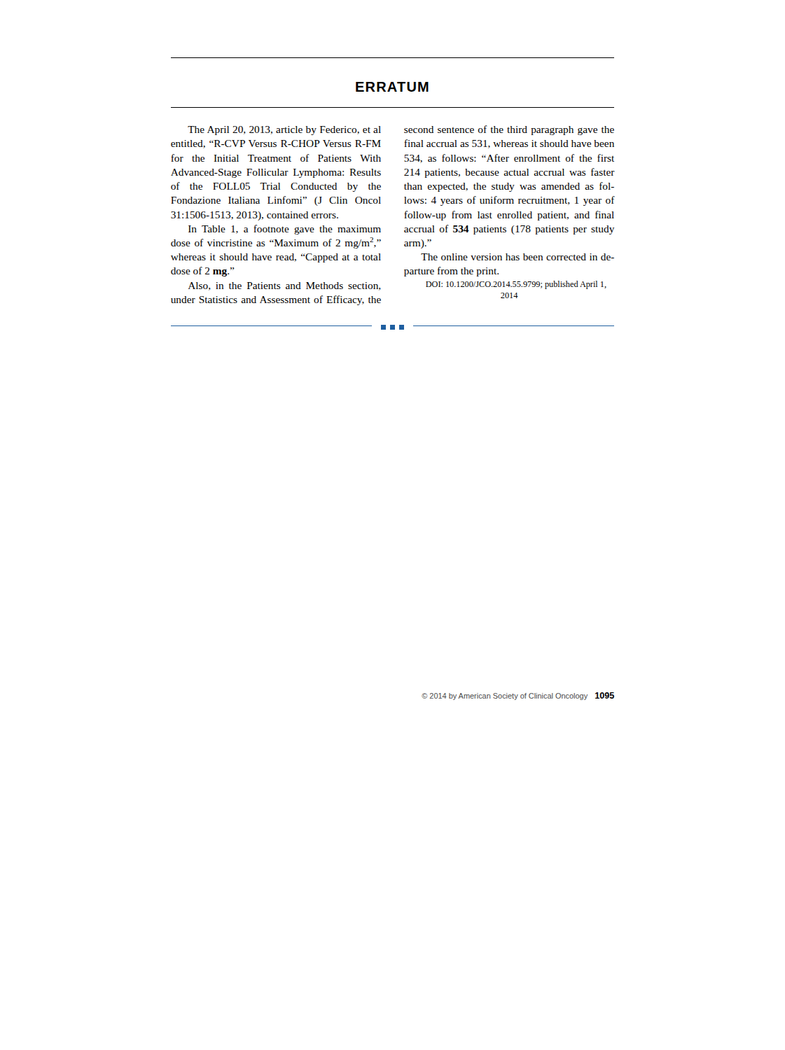ERRATUM
The April 20, 2013, article by Federico, et al entitled, “R-CVP Versus R-CHOP Versus R-FM for the Initial Treatment of Patients With Advanced-Stage Follicular Lymphoma: Results of the FOLL05 Trial Conducted by the Fondazione Italiana Linfomi” (J Clin Oncol 31:1506-1513, 2013), contained errors.
In Table 1, a footnote gave the maximum dose of vincristine as “Maximum of 2 mg/m2,” whereas it should have read, “Capped at a total dose of 2 mg.”
Also, in the Patients and Methods section, under Statistics and Assessment of Efficacy, the second sentence of the third paragraph gave the final accrual as 531, whereas it should have been 534, as follows: “After enrollment of the first 214 patients, because actual accrual was faster than expected, the study was amended as follows: 4 years of uniform recruitment, 1 year of follow-up from last enrolled patient, and final accrual of 534 patients (178 patients per study arm).”
The online version has been corrected in departure from the print.
DOI: 10.1200/JCO.2014.55.9799; published April 1, 2014
© 2014 by American Society of Clinical Oncology1095